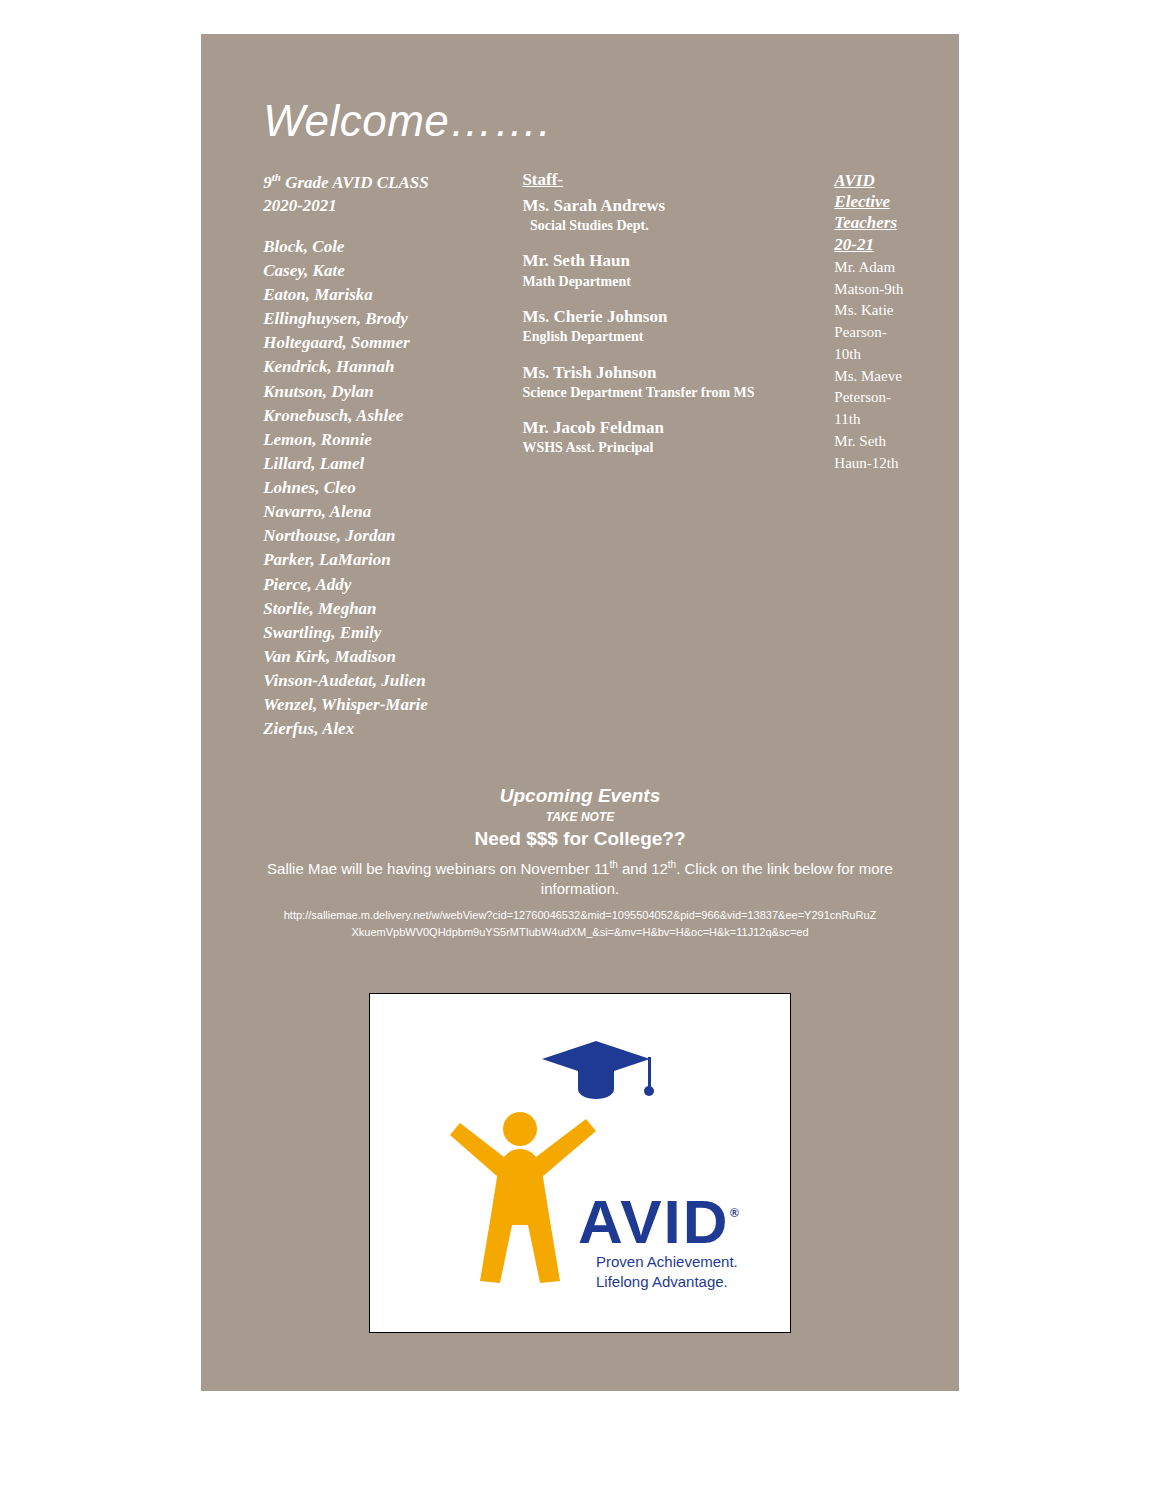Welcome…….
9th Grade AVID CLASS
2020-2021
Block, Cole
Casey, Kate
Eaton, Mariska
Ellinghuysen, Brody
Holtegaard, Sommer
Kendrick, Hannah
Knutson, Dylan
Kronebusch, Ashlee
Lemon, Ronnie
Lillard, Lamel
Lohnes, Cleo
Navarro, Alena
Northouse, Jordan
Parker, LaMarion
Pierce, Addy
Storlie, Meghan
Swartling, Emily
Van Kirk, Madison
Vinson-Audetat, Julien
Wenzel, Whisper-Marie
Zierfus, Alex
Staff-
Ms. Sarah Andrews
Social Studies Dept.
Mr. Seth Haun
Math Department
Ms. Cherie Johnson
English Department
Ms. Trish Johnson
Science Department Transfer from MS
Mr. Jacob Feldman
WSHS Asst. Principal
AVID Elective
Teachers 20-21
Mr. Adam Matson-9th
Ms. Katie Pearson-10th
Ms. Maeve Peterson-11th
Mr. Seth Haun-12th
Upcoming Events
TAKE NOTE
Need $$$ for College??
Sallie Mae will be having webinars on November 11th and 12th. Click on the link below for more information.
http://salliemae.m.delivery.net/w/webView?cid=12760046532&mid=1095504052&pid=966&vid=13837&ee=Y291cnRuRuZXkuemVpbWV0QHdpbm9uYS5rMTIubW4udXM_&si=&mv=H&bv=H&oc=H&k=11J12q&sc=ed
AVID ® Proven Achievement. Lifelong Advantage.